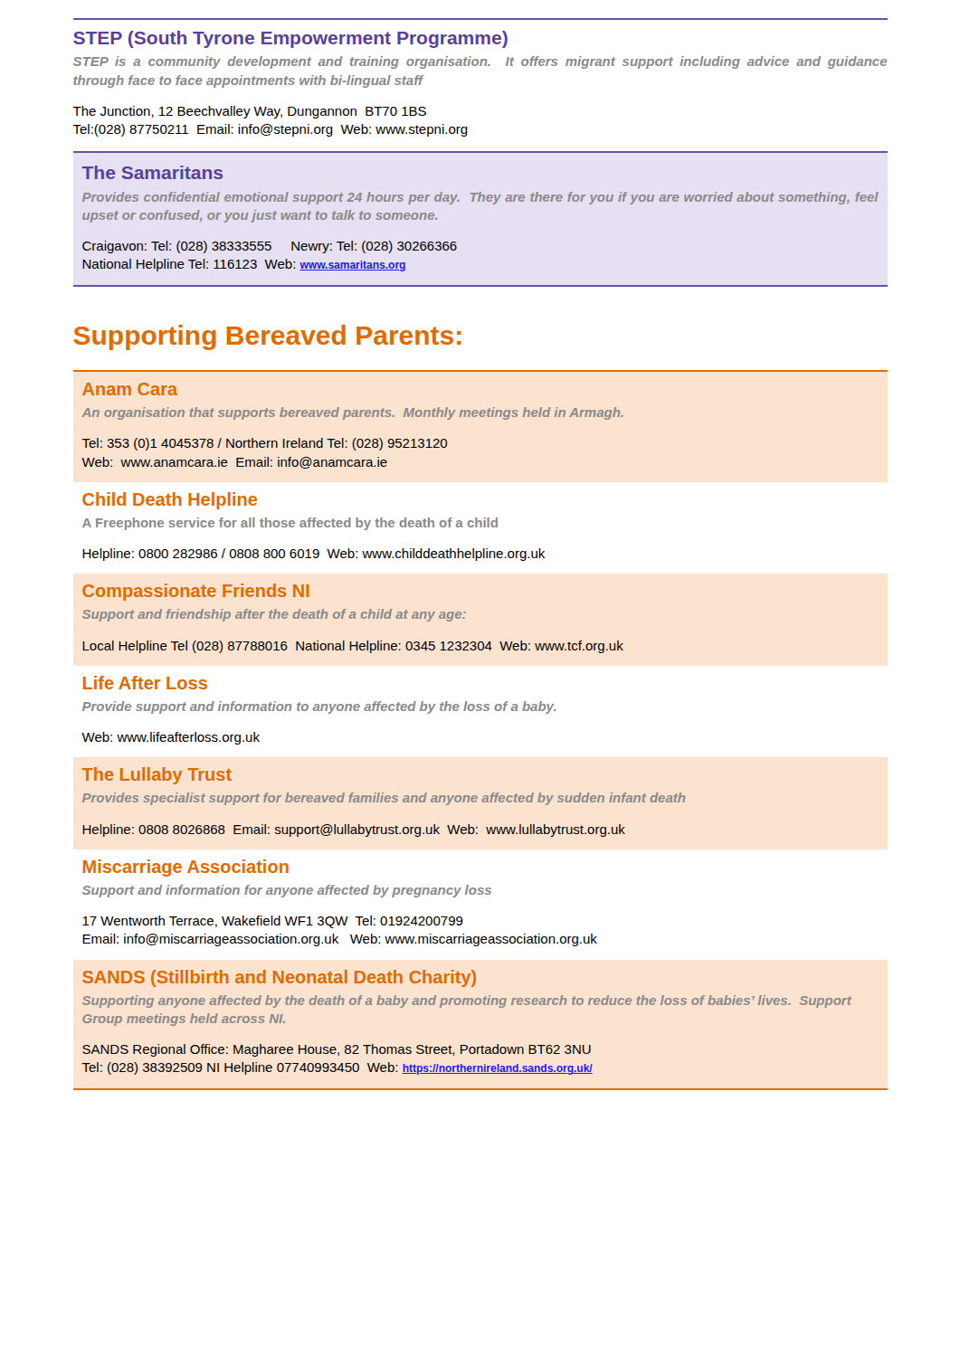STEP (South Tyrone Empowerment Programme)
STEP is a community development and training organisation. It offers migrant support including advice and guidance through face to face appointments with bi-lingual staff
The Junction, 12 Beechvalley Way, Dungannon BT70 1BS
Tel:(028) 87750211 Email: info@stepni.org Web: www.stepni.org
The Samaritans
Provides confidential emotional support 24 hours per day. They are there for you if you are worried about something, feel upset or confused, or you just want to talk to someone.
Craigavon: Tel: (028) 38333555 Newry: Tel: (028) 30266366
National Helpline Tel: 116123 Web: www.samaritans.org
Supporting Bereaved Parents:
Anam Cara
An organisation that supports bereaved parents. Monthly meetings held in Armagh.
Tel: 353 (0)1 4045378 / Northern Ireland Tel: (028) 95213120
Web: www.anamcara.ie Email: info@anamcara.ie
Child Death Helpline
A Freephone service for all those affected by the death of a child
Helpline: 0800 282986 / 0808 800 6019 Web: www.childdeathhelpline.org.uk
Compassionate Friends NI
Support and friendship after the death of a child at any age:
Local Helpline Tel (028) 87788016 National Helpline: 0345 1232304 Web: www.tcf.org.uk
Life After Loss
Provide support and information to anyone affected by the loss of a baby.
Web: www.lifeafterloss.org.uk
The Lullaby Trust
Provides specialist support for bereaved families and anyone affected by sudden infant death
Helpline: 0808 8026868 Email: support@lullabytrust.org.uk Web: www.lullabytrust.org.uk
Miscarriage Association
Support and information for anyone affected by pregnancy loss
17 Wentworth Terrace, Wakefield WF1 3QW Tel: 01924200799
Email: info@miscarriageassociation.org.uk Web: www.miscarriageassociation.org.uk
SANDS (Stillbirth and Neonatal Death Charity)
Supporting anyone affected by the death of a baby and promoting research to reduce the loss of babies’ lives. Support Group meetings held across NI.
SANDS Regional Office: Magharee House, 82 Thomas Street, Portadown BT62 3NU
Tel: (028) 38392509 NI Helpline 07740993450 Web: https://northernireland.sands.org.uk/